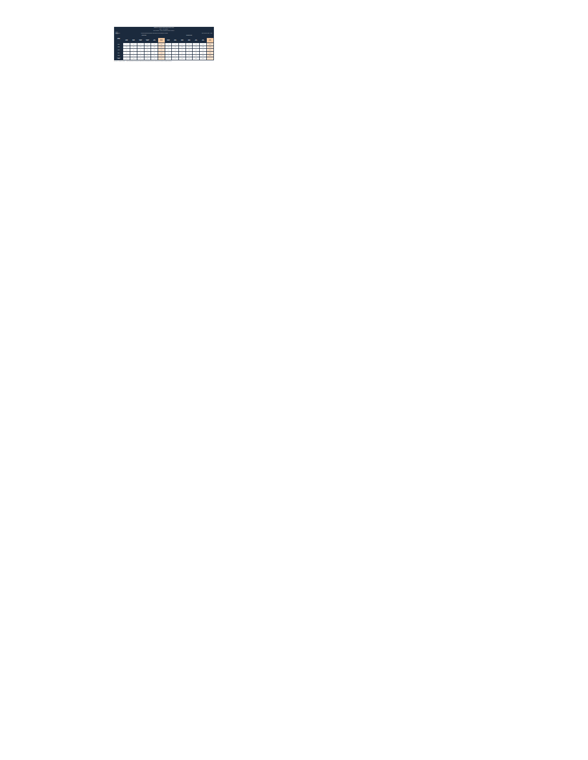| Summary of Analytical Results and Screening Criteria |
| --- |
| Table 1 — Site Summary |
| Project Location — Facility Investigation Report, Revision 1 |
| Sample Identification Number | Analytical Results and Regulatory Screening Levels (milligrams per kilogram) | Date Collected: 2021 — 2022 |
| Sample Location | Surface Depth | Subsurface Depth |
| Arsenic (mg/kg) | Barium (mg/kg) | Cadmium (mg/kg) | Chromium (mg/kg) | Lead (mg/kg) | Mercury (mg/kg) | Selenium (mg/kg) | Silver (mg/kg) | Copper (mg/kg) | Nickel (mg/kg) | Zinc (mg/kg) | Iron (mg/kg) | Total (mg/kg) |
| SB-01 | 4.2 | 112 | <0.5 | 18.6 | 22.4 | 0.08 | <1.0 | <0.5 | 14.1 | 11.8 | 48.3 | 9,840 | 10,072 |
| SB-02 | 3.8 | 98 | <0.5 | 16.2 | 19.7 | 0.06 | <1.0 | <0.5 | 12.9 | 10.4 | 44.1 | 9,210 | 9,415 |
| SB-03 | 5.1 | 126 | 0.6 | 21.0 | 28.9 | 0.11 | <1.0 | <0.5 | 16.7 | 13.2 | 55.6 | 10,400 | 10,668 |
| SB-04 | 2.9 | 87 | <0.5 | 14.8 | 15.3 | <0.05 | <1.0 | <0.5 | 10.6 | 9.1 | 38.2 | 8,760 | 8,938 |
| SB-05 | 6.4 | 141 | 0.8 | 24.3 | 34.6 | 0.14 | 1.2 | <0.5 | 19.4 | 15.0 | 62.8 | 11,200 | 11,507 |
| Screening Level | 11 | 1,500 | 3.9 | 30 | 400 | 1.0 | 5.2 | 2.0 | 3,100 | 150 | 2,300 | 55,000 | — |
Notes: mg/kg = milligrams per kilogram. < = analyte not detected above the reporting limit. Shaded values exceed the applicable screening level. Screening levels are presented for comparison purposes only.